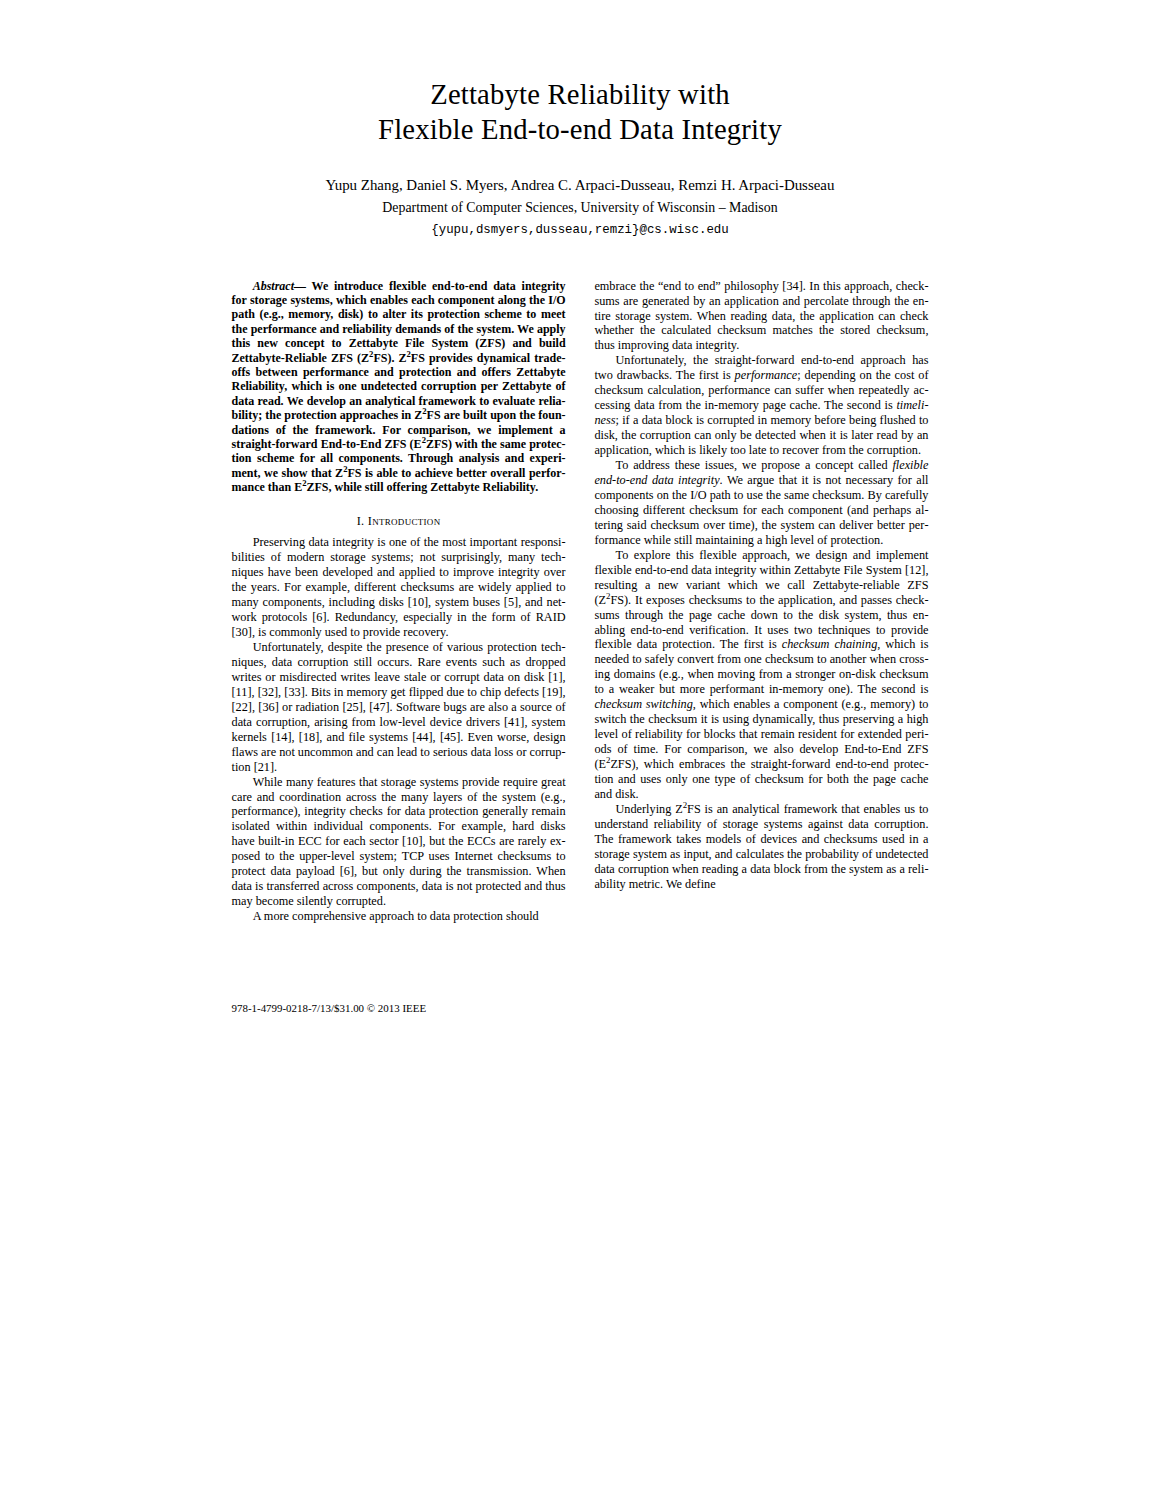Zettabyte Reliability with
Flexible End-to-end Data Integrity
Yupu Zhang, Daniel S. Myers, Andrea C. Arpaci-Dusseau, Remzi H. Arpaci-Dusseau
Department of Computer Sciences, University of Wisconsin – Madison
{yupu,dsmyers,dusseau,remzi}@cs.wisc.edu
Abstract— We introduce flexible end-to-end data integrity for storage systems, which enables each component along the I/O path (e.g., memory, disk) to alter its protection scheme to meet the performance and reliability demands of the system. We apply this new concept to Zettabyte File System (ZFS) and build Zettabyte-Reliable ZFS (Z2FS). Z2FS provides dynamical tradeoffs between performance and protection and offers Zettabyte Reliability, which is one undetected corruption per Zettabyte of data read. We develop an analytical framework to evaluate reliability; the protection approaches in Z2FS are built upon the foundations of the framework. For comparison, we implement a straight-forward End-to-End ZFS (E2ZFS) with the same protection scheme for all components. Through analysis and experiment, we show that Z2FS is able to achieve better overall performance than E2ZFS, while still offering Zettabyte Reliability.
I. Introduction
Preserving data integrity is one of the most important responsibilities of modern storage systems; not surprisingly, many techniques have been developed and applied to improve integrity over the years. For example, different checksums are widely applied to many components, including disks [10], system buses [5], and network protocols [6]. Redundancy, especially in the form of RAID [30], is commonly used to provide recovery.
Unfortunately, despite the presence of various protection techniques, data corruption still occurs. Rare events such as dropped writes or misdirected writes leave stale or corrupt data on disk [1], [11], [32], [33]. Bits in memory get flipped due to chip defects [19], [22], [36] or radiation [25], [47]. Software bugs are also a source of data corruption, arising from low-level device drivers [41], system kernels [14], [18], and file systems [44], [45]. Even worse, design flaws are not uncommon and can lead to serious data loss or corruption [21].
While many features that storage systems provide require great care and coordination across the many layers of the system (e.g., performance), integrity checks for data protection generally remain isolated within individual components. For example, hard disks have built-in ECC for each sector [10], but the ECCs are rarely exposed to the upper-level system; TCP uses Internet checksums to protect data payload [6], but only during the transmission. When data is transferred across components, data is not protected and thus may become silently corrupted.
A more comprehensive approach to data protection should
978-1-4799-0218-7/13/$31.00 © 2013 IEEE
embrace the “end to end” philosophy [34]. In this approach, checksums are generated by an application and percolate through the entire storage system. When reading data, the application can check whether the calculated checksum matches the stored checksum, thus improving data integrity.
Unfortunately, the straight-forward end-to-end approach has two drawbacks. The first is performance; depending on the cost of checksum calculation, performance can suffer when repeatedly accessing data from the in-memory page cache. The second is timeliness; if a data block is corrupted in memory before being flushed to disk, the corruption can only be detected when it is later read by an application, which is likely too late to recover from the corruption.
To address these issues, we propose a concept called flexible end-to-end data integrity. We argue that it is not necessary for all components on the I/O path to use the same checksum. By carefully choosing different checksum for each component (and perhaps altering said checksum over time), the system can deliver better performance while still maintaining a high level of protection.
To explore this flexible approach, we design and implement flexible end-to-end data integrity within Zettabyte File System [12], resulting a new variant which we call Zettabyte-reliable ZFS (Z2FS). It exposes checksums to the application, and passes checksums through the page cache down to the disk system, thus enabling end-to-end verification. It uses two techniques to provide flexible data protection. The first is checksum chaining, which is needed to safely convert from one checksum to another when crossing domains (e.g., when moving from a stronger on-disk checksum to a weaker but more performant in-memory one). The second is checksum switching, which enables a component (e.g., memory) to switch the checksum it is using dynamically, thus preserving a high level of reliability for blocks that remain resident for extended periods of time. For comparison, we also develop End-to-End ZFS (E2ZFS), which embraces the straight-forward end-to-end protection and uses only one type of checksum for both the page cache and disk.
Underlying Z2FS is an analytical framework that enables us to understand reliability of storage systems against data corruption. The framework takes models of devices and checksums used in a storage system as input, and calculates the probability of undetected data corruption when reading a data block from the system as a reliability metric. We define